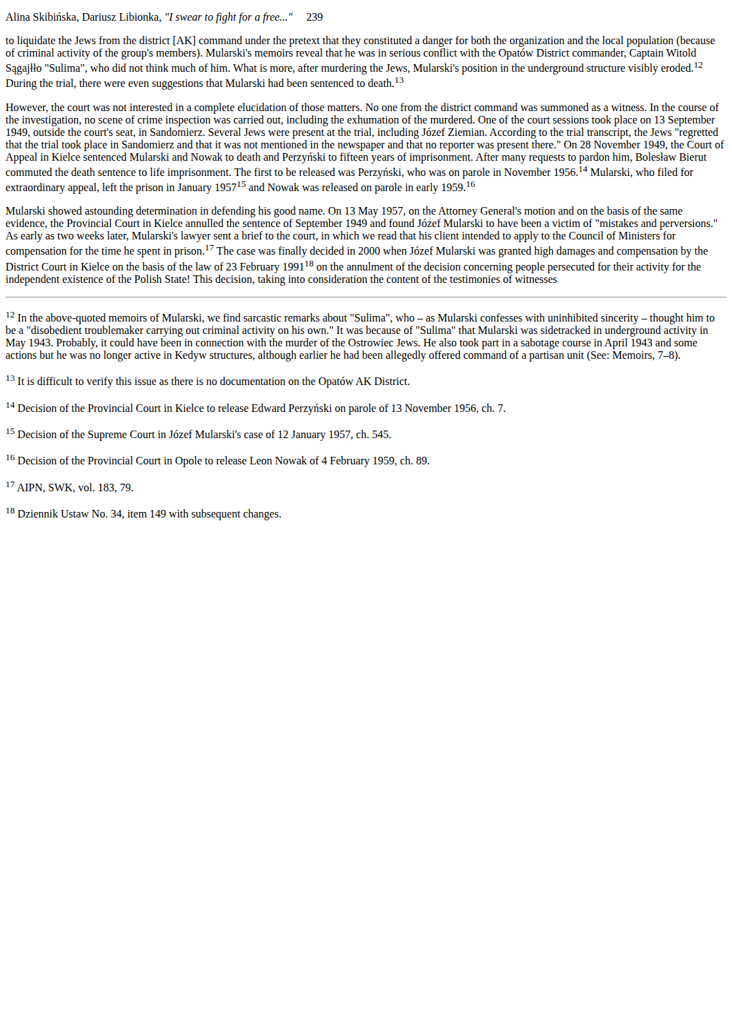Alina Skibińska, Dariusz Libionka, "I swear to fight for a free..." 239
to liquidate the Jews from the district [AK] command under the pretext that they constituted a danger for both the organization and the local population (because of criminal activity of the group's members). Mularski's memoirs reveal that he was in serious conflict with the Opatów District commander, Captain Witold Sągajłło "Sulima", who did not think much of him. What is more, after murdering the Jews, Mularski's position in the underground structure visibly eroded.12 During the trial, there were even suggestions that Mularski had been sentenced to death.13
However, the court was not interested in a complete elucidation of those matters. No one from the district command was summoned as a witness. In the course of the investigation, no scene of crime inspection was carried out, including the exhumation of the murdered. One of the court sessions took place on 13 September 1949, outside the court's seat, in Sandomierz. Several Jews were present at the trial, including Józef Ziemian. According to the trial transcript, the Jews "regretted that the trial took place in Sandomierz and that it was not mentioned in the newspaper and that no reporter was present there." On 28 November 1949, the Court of Appeal in Kielce sentenced Mularski and Nowak to death and Perzyński to fifteen years of imprisonment. After many requests to pardon him, Bolesław Bierut commuted the death sentence to life imprisonment. The first to be released was Perzyński, who was on parole in November 1956.14 Mularski, who filed for extraordinary appeal, left the prison in January 195715 and Nowak was released on parole in early 1959.16
Mularski showed astounding determination in defending his good name. On 13 May 1957, on the Attorney General's motion and on the basis of the same evidence, the Provincial Court in Kielce annulled the sentence of September 1949 and found Józef Mularski to have been a victim of "mistakes and perversions." As early as two weeks later, Mularski's lawyer sent a brief to the court, in which we read that his client intended to apply to the Council of Ministers for compensation for the time he spent in prison.17 The case was finally decided in 2000 when Józef Mularski was granted high damages and compensation by the District Court in Kielce on the basis of the law of 23 February 199118 on the annulment of the decision concerning people persecuted for their activity for the independent existence of the Polish State! This decision, taking into consideration the content of the testimonies of witnesses
12 In the above-quoted memoirs of Mularski, we find sarcastic remarks about "Sulima", who – as Mularski confesses with uninhibited sincerity – thought him to be a "disobedient troublemaker carrying out criminal activity on his own." It was because of "Sulima" that Mularski was sidetracked in underground activity in May 1943. Probably, it could have been in connection with the murder of the Ostrowiec Jews. He also took part in a sabotage course in April 1943 and some actions but he was no longer active in Kedyw structures, although earlier he had been allegedly offered command of a partisan unit (See: Memoirs, 7–8).
13 It is difficult to verify this issue as there is no documentation on the Opatów AK District.
14 Decision of the Provincial Court in Kielce to release Edward Perzyński on parole of 13 November 1956, ch. 7.
15 Decision of the Supreme Court in Józef Mularski's case of 12 January 1957, ch. 545.
16 Decision of the Provincial Court in Opole to release Leon Nowak of 4 February 1959, ch. 89.
17 AIPN, SWK, vol. 183, 79.
18 Dziennik Ustaw No. 34, item 149 with subsequent changes.